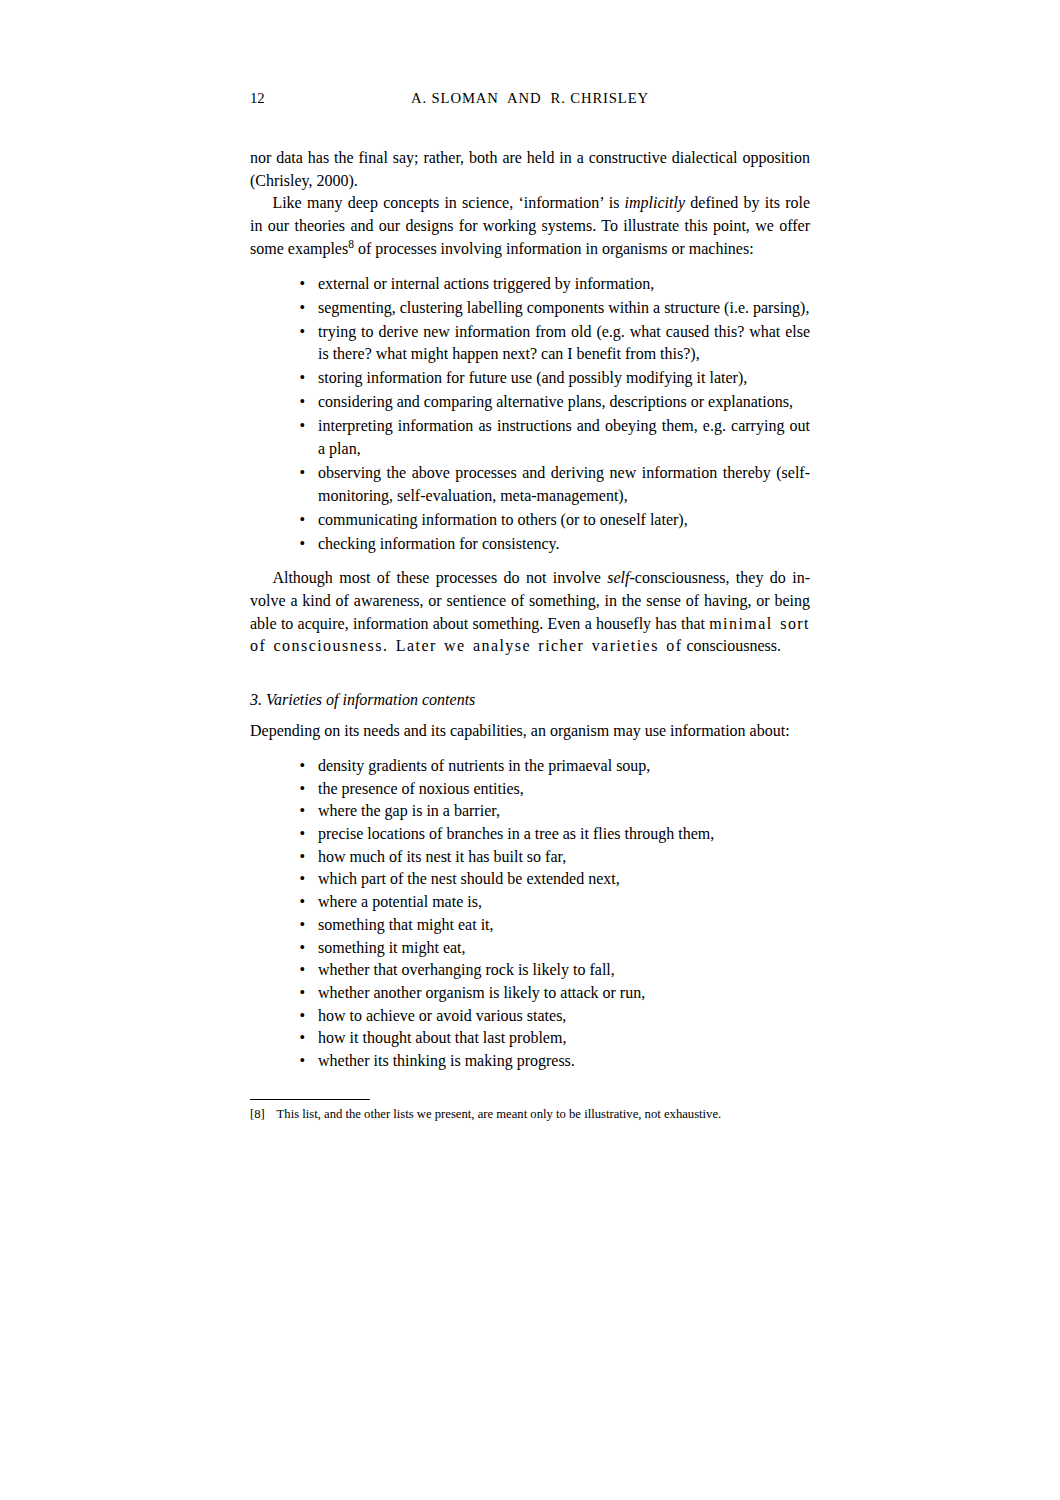12
A. SLOMAN AND R. CHRISLEY
nor data has the final say; rather, both are held in a constructive dialectical opposition (Chrisley, 2000).
Like many deep concepts in science, ‘information’ is implicitly defined by its role in our theories and our designs for working systems. To illustrate this point, we offer some examples8 of processes involving information in organisms or machines:
external or internal actions triggered by information,
segmenting, clustering labelling components within a structure (i.e. parsing),
trying to derive new information from old (e.g. what caused this? what else is there? what might happen next? can I benefit from this?),
storing information for future use (and possibly modifying it later),
considering and comparing alternative plans, descriptions or explanations,
interpreting information as instructions and obeying them, e.g. carrying out a plan,
observing the above processes and deriving new information thereby (self-monitoring, self-evaluation, meta-management),
communicating information to others (or to oneself later),
checking information for consistency.
Although most of these processes do not involve self-consciousness, they do involve a kind of awareness, or sentience of something, in the sense of having, or being able to acquire, information about something. Even a housefly has that minimal sort of consciousness. Later we analyse richer varieties of consciousness.
3. Varieties of information contents
Depending on its needs and its capabilities, an organism may use information about:
density gradients of nutrients in the primaeval soup,
the presence of noxious entities,
where the gap is in a barrier,
precise locations of branches in a tree as it flies through them,
how much of its nest it has built so far,
which part of the nest should be extended next,
where a potential mate is,
something that might eat it,
something it might eat,
whether that overhanging rock is likely to fall,
whether another organism is likely to attack or run,
how to achieve or avoid various states,
how it thought about that last problem,
whether its thinking is making progress.
[8] This list, and the other lists we present, are meant only to be illustrative, not exhaustive.